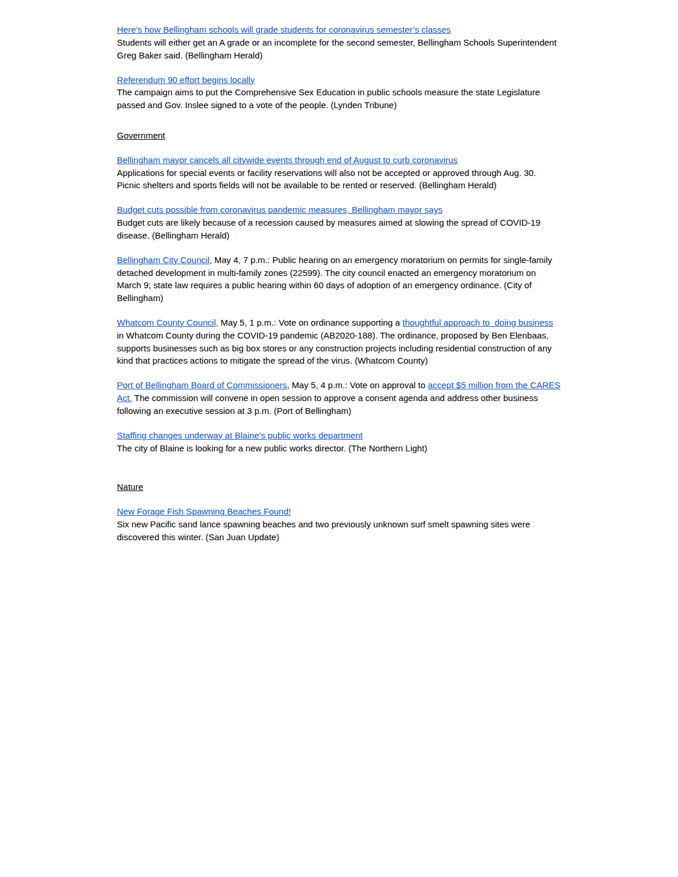Here’s how Bellingham schools will grade students for coronavirus semester’s classes
Students will either get an A grade or an incomplete for the second semester, Bellingham Schools Superintendent Greg Baker said. (Bellingham Herald)
Referendum 90 effort begins locally
The campaign aims to put the Comprehensive Sex Education in public schools measure the state Legislature passed and Gov. Inslee signed to a vote of the people. (Lynden Tribune)
Government
Bellingham mayor cancels all citywide events through end of August to curb coronavirus
Applications for special events or facility reservations will also not be accepted or approved through Aug. 30. Picnic shelters and sports fields will not be available to be rented or reserved. (Bellingham Herald)
Budget cuts possible from coronavirus pandemic measures, Bellingham mayor says
Budget cuts are likely because of a recession caused by measures aimed at slowing the spread of COVID-19 disease. (Bellingham Herald)
Bellingham City Council, May 4, 7 p.m.: Public hearing on an emergency moratorium on permits for single-family detached development in multi-family zones (22599). The city council enacted an emergency moratorium on March 9; state law requires a public hearing within 60 days of adoption of an emergency ordinance. (City of Bellingham)
Whatcom County Council, May 5, 1 p.m.: Vote on ordinance supporting a thoughtful approach to doing business in Whatcom County during the COVID-19 pandemic (AB2020-188). The ordinance, proposed by Ben Elenbaas, supports businesses such as big box stores or any construction projects including residential construction of any kind that practices actions to mitigate the spread of the virus. (Whatcom County)
Port of Bellingham Board of Commissioners, May 5, 4 p.m.: Vote on approval to accept $5 million from the CARES Act. The commission will convene in open session to approve a consent agenda and address other business following an executive session at 3 p.m. (Port of Bellingham)
Staffing changes underway at Blaine’s public works department
The city of Blaine is looking for a new public works director. (The Northern Light)
Nature
New Forage Fish Spawning Beaches Found!
Six new Pacific sand lance spawning beaches and two previously unknown surf smelt spawning sites were discovered this winter. (San Juan Update)